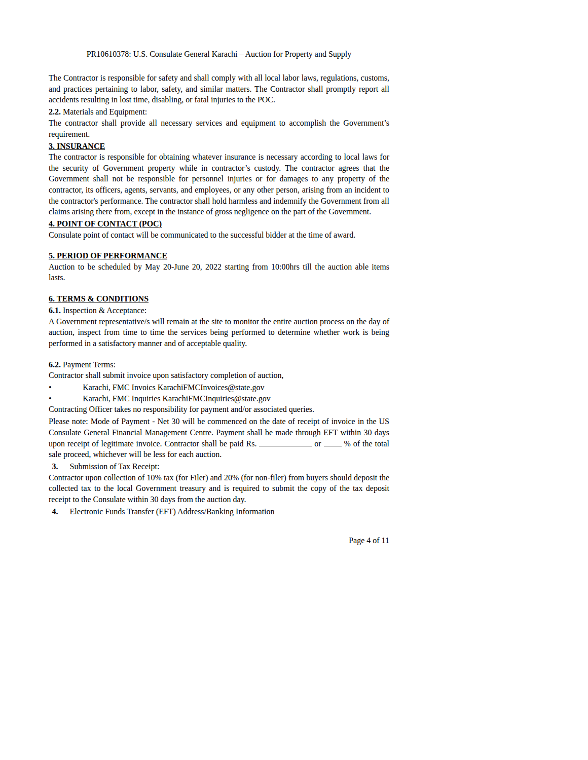PR10610378: U.S. Consulate General Karachi – Auction for Property and Supply
The Contractor is responsible for safety and shall comply with all local labor laws, regulations, customs, and practices pertaining to labor, safety, and similar matters. The Contractor shall promptly report all accidents resulting in lost time, disabling, or fatal injuries to the POC.
2.2. Materials and Equipment:
The contractor shall provide all necessary services and equipment to accomplish the Government’s requirement.
3. INSURANCE
The contractor is responsible for obtaining whatever insurance is necessary according to local laws for the security of Government property while in contractor’s custody. The contractor agrees that the Government shall not be responsible for personnel injuries or for damages to any property of the contractor, its officers, agents, servants, and employees, or any other person, arising from an incident to the contractor's performance. The contractor shall hold harmless and indemnify the Government from all claims arising there from, except in the instance of gross negligence on the part of the Government.
4. POINT OF CONTACT (POC)
Consulate point of contact will be communicated to the successful bidder at the time of award.
5. PERIOD OF PERFORMANCE
Auction to be scheduled by May 20-June 20, 2022 starting from 10:00hrs till the auction able items lasts.
6. TERMS & CONDITIONS
6.1. Inspection & Acceptance:
A Government representative/s will remain at the site to monitor the entire auction process on the day of auction, inspect from time to time the services being performed to determine whether work is being performed in a satisfactory manner and of acceptable quality.
6.2. Payment Terms:
Contractor shall submit invoice upon satisfactory completion of auction,
•Karachi, FMC Invoics KarachiFMCInvoices@state.gov
•Karachi, FMC Inquiries KarachiFMCInquiries@state.gov
Contracting Officer takes no responsibility for payment and/or associated queries.
Please note: Mode of Payment - Net 30 will be commenced on the date of receipt of invoice in the US Consulate General Financial Management Centre. Payment shall be made through EFT within 30 days upon receipt of legitimate invoice. Contractor shall be paid Rs. or % of the total sale proceed, whichever will be less for each auction.
3. Submission of Tax Receipt:
Contractor upon collection of 10% tax (for Filer) and 20% (for non-filer) from buyers should deposit the collected tax to the local Government treasury and is required to submit the copy of the tax deposit receipt to the Consulate within 30 days from the auction day.
4. Electronic Funds Transfer (EFT) Address/Banking Information
Page 4 of 11